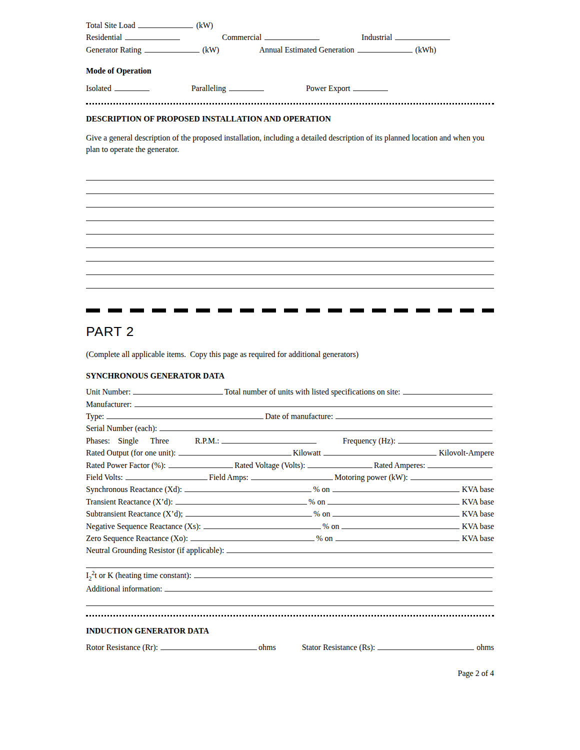Total Site Load (kW)
Residential Commercial Industrial
Generator Rating (kW) Annual Estimated Generation (kWh)
Mode of Operation
Isolated Paralleling Power Export
DESCRIPTION OF PROPOSED INSTALLATION AND OPERATION
Give a general description of the proposed installation, including a detailed description of its planned location and when you plan to operate the generator.
PART 2
(Complete all applicable items. Copy this page as required for additional generators)
SYNCHRONOUS GENERATOR DATA
Unit Number: Total number of units with listed specifications on site:
Manufacturer:
Type: Date of manufacture:
Serial Number (each):
Phases: Single Three R.P.M.: Frequency (Hz):
Rated Output (for one unit): Kilowatt Kilovolt-Ampere
Rated Power Factor (%): Rated Voltage (Volts): Rated Amperes:
Field Volts: Field Amps: Motoring power (kW):
Synchronous Reactance (Xd): % on KVA base
Transient Reactance (X’d): % on KVA base
Subtransient Reactance (X’d); % on KVA base
Negative Sequence Reactance (Xs): % on KVA base
Zero Sequence Reactance (Xo): % on KVA base
Neutral Grounding Resistor (if applicable):
I22t or K (heating time constant):
Additional information:
INDUCTION GENERATOR DATA
Rotor Resistance (Rr): ohms Stator Resistance (Rs): ohms
Page 2 of 4